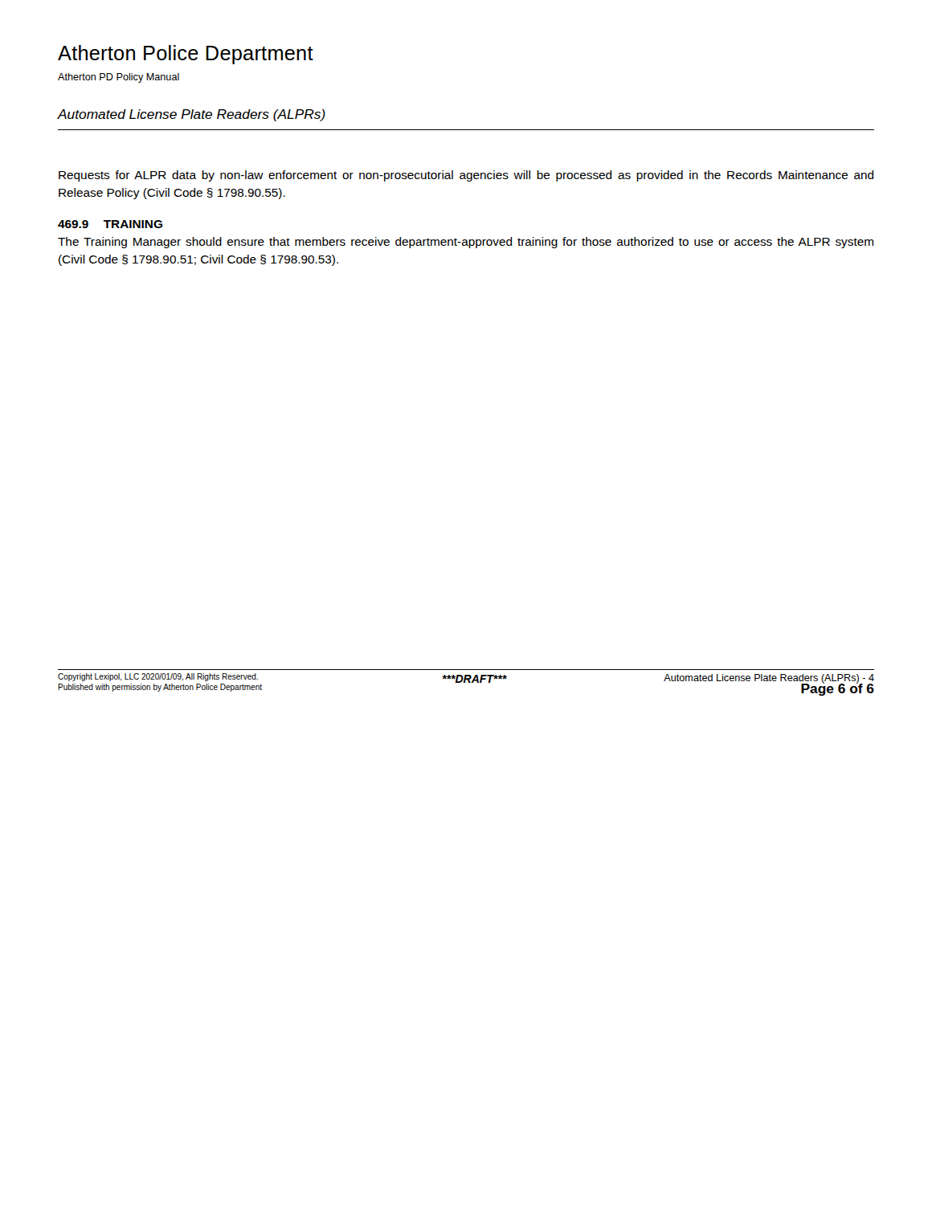Atherton Police Department
Atherton PD Policy Manual
Automated License Plate Readers (ALPRs)
Requests for ALPR data by non-law enforcement or non-prosecutorial agencies will be processed as provided in the Records Maintenance and Release Policy (Civil Code § 1798.90.55).
469.9 TRAINING
The Training Manager should ensure that members receive department-approved training for those authorized to use or access the ALPR system (Civil Code § 1798.90.51; Civil Code § 1798.90.53).
| Copyright Lexipol, LLC 2020/01/09, All Rights Reserved. Published with permission by Atherton Police Department | ***DRAFT*** | Automated License Plate Readers (ALPRs) - 4 Page 6 of 6 |